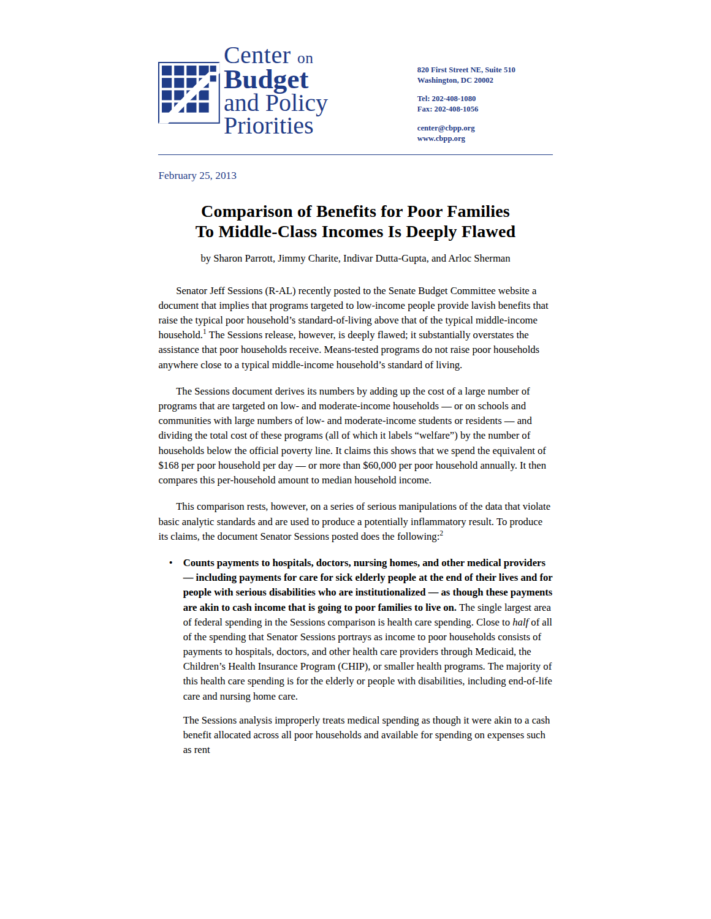Center on
Budget
and Policy
Priorities
820 First Street NE, Suite 510
Washington, DC 20002
Tel: 202-408-1080
Fax: 202-408-1056
center@cbpp.org
www.cbpp.org
February 25, 2013
Comparison of Benefits for Poor Families
To Middle-Class Incomes Is Deeply Flawed
by Sharon Parrott, Jimmy Charite, Indivar Dutta-Gupta, and Arloc Sherman
Senator Jeff Sessions (R-AL) recently posted to the Senate Budget Committee website a document that implies that programs targeted to low-income people provide lavish benefits that raise the typical poor household’s standard-of-living above that of the typical middle-income household.1 The Sessions release, however, is deeply flawed; it substantially overstates the assistance that poor households receive. Means-tested programs do not raise poor households anywhere close to a typical middle-income household’s standard of living.
The Sessions document derives its numbers by adding up the cost of a large number of programs that are targeted on low- and moderate-income households — or on schools and communities with large numbers of low- and moderate-income students or residents — and dividing the total cost of these programs (all of which it labels “welfare”) by the number of households below the official poverty line. It claims this shows that we spend the equivalent of $168 per poor household per day — or more than $60,000 per poor household annually. It then compares this per-household amount to median household income.
This comparison rests, however, on a series of serious manipulations of the data that violate basic analytic standards and are used to produce a potentially inflammatory result. To produce its claims, the document Senator Sessions posted does the following:2
Counts payments to hospitals, doctors, nursing homes, and other medical providers — including payments for care for sick elderly people at the end of their lives and for people with serious disabilities who are institutionalized — as though these payments are akin to cash income that is going to poor families to live on. The single largest area of federal spending in the Sessions comparison is health care spending. Close to half of all of the spending that Senator Sessions portrays as income to poor households consists of payments to hospitals, doctors, and other health care providers through Medicaid, the Children’s Health Insurance Program (CHIP), or smaller health programs. The majority of this health care spending is for the elderly or people with disabilities, including end-of-life care and nursing home care.
The Sessions analysis improperly treats medical spending as though it were akin to a cash benefit allocated across all poor households and available for spending on expenses such as rent